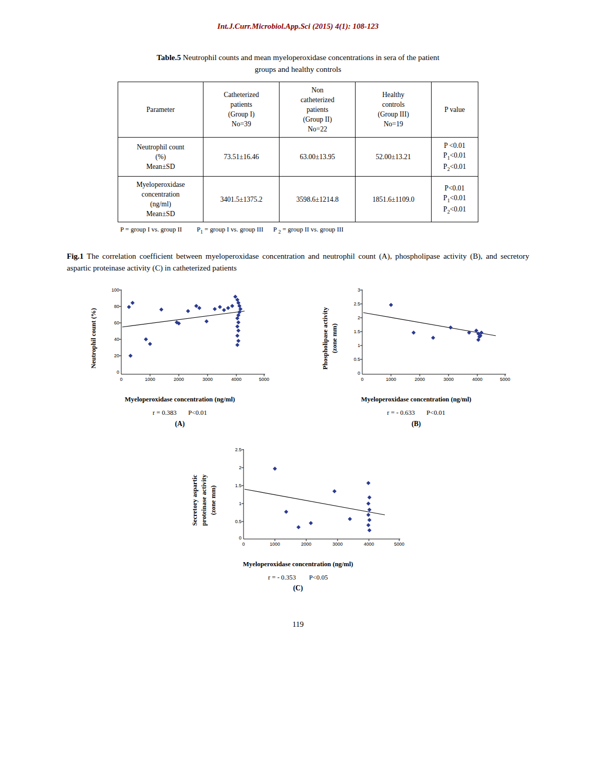Int.J.Curr.Microbiol.App.Sci (2015) 4(1): 108-123
Table.5 Neutrophil counts and mean myeloperoxidase concentrations in sera of the patient
groups and healthy controls
| Parameter | Catheterized patients (Group I) No=39 | Non catheterized patients (Group II) No=22 | Healthy controls (Group III) No=19 | P value |
| --- | --- | --- | --- | --- |
| Neutrophil count (%) Mean±SD | 73.51±16.46 | 63.00±13.95 | 52.00±13.21 | P <0.01 P 1 <0.01 P 2 <0.01 |
| Myeloperoxidase concentration (ng/ml) Mean±SD | 3401.5±1375.2 | 3598.6±1214.8 | 1851.6±1109.0 | P<0.01 P 1 <0.01 P 2 <0.01 |
P = group I vs. group II P1 = group I vs. group III P 2 = group II vs. group III
Fig.1 The correlation coefficient between myeloperoxidase concentration and neutrophil count (A), phospholipase activity (B), and secretory aspartic proteinase activity (C) in catheterized patients
Neutrophil count (%) 100 80 60 40 20 0 0 1000 2000 3000 4000 5000
Myeloperoxidase concentration (ng/ml)
r = 0.383 P<0.01
(A)
Phospholipase activity
(zone mm) 3 2.5 2 1.5 1 0.5 0 0 1000 2000 3000 4000 5000
Myeloperoxidase concentration (ng/ml)
r = - 0.633 P<0.01
(B)
Secretory aspartic
proteinase activity
(zone mm) 2.5 2 1.5 1 0.5 0 0 1000 2000 3000 4000 5000
Myeloperoxidase concentration (ng/ml)
r = - 0.353 P<0.05
(C)
119